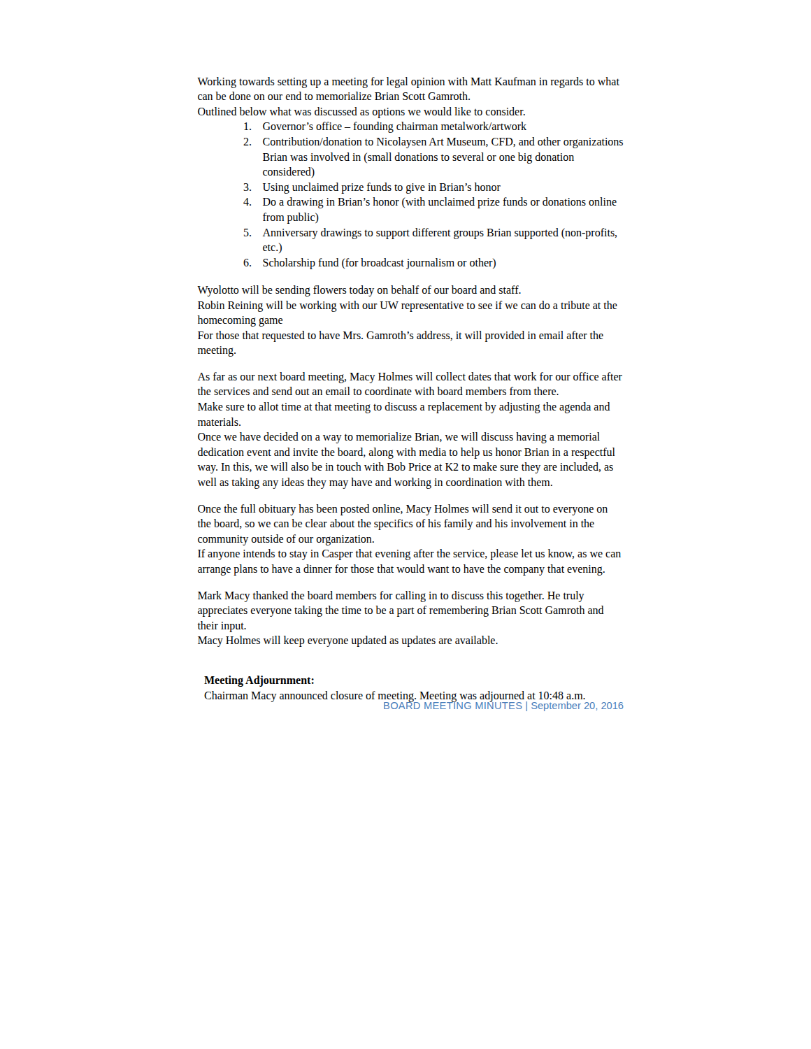Working towards setting up a meeting for legal opinion with Matt Kaufman in regards to what can be done on our end to memorialize Brian Scott Gamroth.
Outlined below what was discussed as options we would like to consider.
Governor’s office – founding chairman metalwork/artwork
Contribution/donation to Nicolaysen Art Museum, CFD, and other organizations Brian was involved in (small donations to several or one big donation considered)
Using unclaimed prize funds to give in Brian’s honor
Do a drawing in Brian’s honor (with unclaimed prize funds or donations online from public)
Anniversary drawings to support different groups Brian supported (non-profits, etc.)
Scholarship fund (for broadcast journalism or other)
Wyolotto will be sending flowers today on behalf of our board and staff.
Robin Reining will be working with our UW representative to see if we can do a tribute at the homecoming game
For those that requested to have Mrs. Gamroth’s address, it will provided in email after the meeting.
As far as our next board meeting, Macy Holmes will collect dates that work for our office after the services and send out an email to coordinate with board members from there.
Make sure to allot time at that meeting to discuss a replacement by adjusting the agenda and materials.
Once we have decided on a way to memorialize Brian, we will discuss having a memorial dedication event and invite the board, along with media to help us honor Brian in a respectful way. In this, we will also be in touch with Bob Price at K2 to make sure they are included, as well as taking any ideas they may have and working in coordination with them.
Once the full obituary has been posted online, Macy Holmes will send it out to everyone on the board, so we can be clear about the specifics of his family and his involvement in the community outside of our organization.
If anyone intends to stay in Casper that evening after the service, please let us know, as we can arrange plans to have a dinner for those that would want to have the company that evening.
Mark Macy thanked the board members for calling in to discuss this together. He truly appreciates everyone taking the time to be a part of remembering Brian Scott Gamroth and their input.
Macy Holmes will keep everyone updated as updates are available.
Meeting Adjournment:
Chairman Macy announced closure of meeting. Meeting was adjourned at 10:48 a.m.
BOARD MEETING MINUTES | September 20, 2016